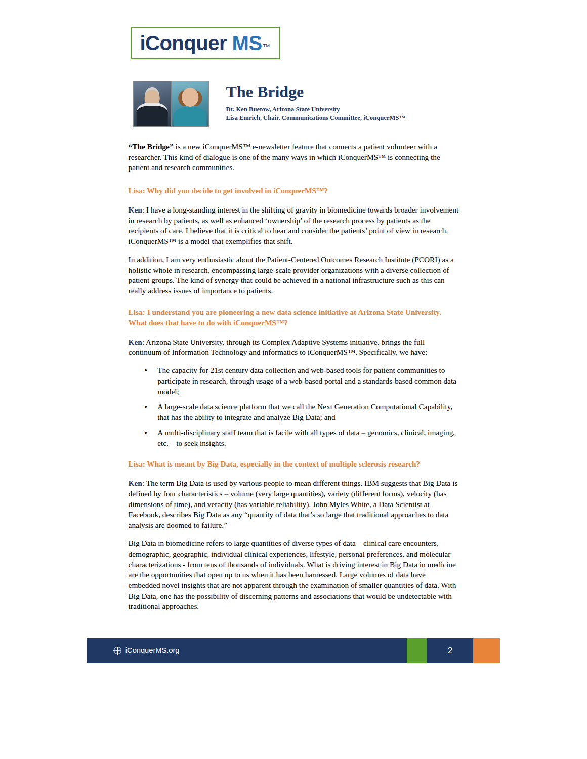iConquer MS TM
The Bridge
Dr. Ken Buetow, Arizona State University
Lisa Emrich, Chair, Communications Committee, iConquerMS™
“The Bridge” is a new iConquerMS™ e-newsletter feature that connects a patient volunteer with a researcher. This kind of dialogue is one of the many ways in which iConquerMS™ is connecting the patient and research communities.
Lisa: Why did you decide to get involved in iConquerMS™?
Ken: I have a long-standing interest in the shifting of gravity in biomedicine towards broader involvement in research by patients, as well as enhanced ‘ownership’ of the research process by patients as the recipients of care. I believe that it is critical to hear and consider the patients’ point of view in research. iConquerMS™ is a model that exemplifies that shift.
In addition, I am very enthusiastic about the Patient-Centered Outcomes Research Institute (PCORI) as a holistic whole in research, encompassing large-scale provider organizations with a diverse collection of patient groups. The kind of synergy that could be achieved in a national infrastructure such as this can really address issues of importance to patients.
Lisa: I understand you are pioneering a new data science initiative at Arizona State University. What does that have to do with iConquerMS™?
Ken: Arizona State University, through its Complex Adaptive Systems initiative, brings the full continuum of Information Technology and informatics to iConquerMS™. Specifically, we have:
The capacity for 21st century data collection and web-based tools for patient communities to participate in research, through usage of a web-based portal and a standards-based common data model;
A large-scale data science platform that we call the Next Generation Computational Capability, that has the ability to integrate and analyze Big Data; and
A multi-disciplinary staff team that is facile with all types of data – genomics, clinical, imaging, etc. – to seek insights.
Lisa: What is meant by Big Data, especially in the context of multiple sclerosis research?
Ken: The term Big Data is used by various people to mean different things. IBM suggests that Big Data is defined by four characteristics – volume (very large quantities), variety (different forms), velocity (has dimensions of time), and veracity (has variable reliability). John Myles White, a Data Scientist at Facebook, describes Big Data as any “quantity of data that’s so large that traditional approaches to data analysis are doomed to failure.”
Big Data in biomedicine refers to large quantities of diverse types of data – clinical care encounters, demographic, geographic, individual clinical experiences, lifestyle, personal preferences, and molecular characterizations - from tens of thousands of individuals. What is driving interest in Big Data in medicine are the opportunities that open up to us when it has been harnessed. Large volumes of data have embedded novel insights that are not apparent through the examination of smaller quantities of data. With Big Data, one has the possibility of discerning patterns and associations that would be undetectable with traditional approaches.
iConquerMS.org
2